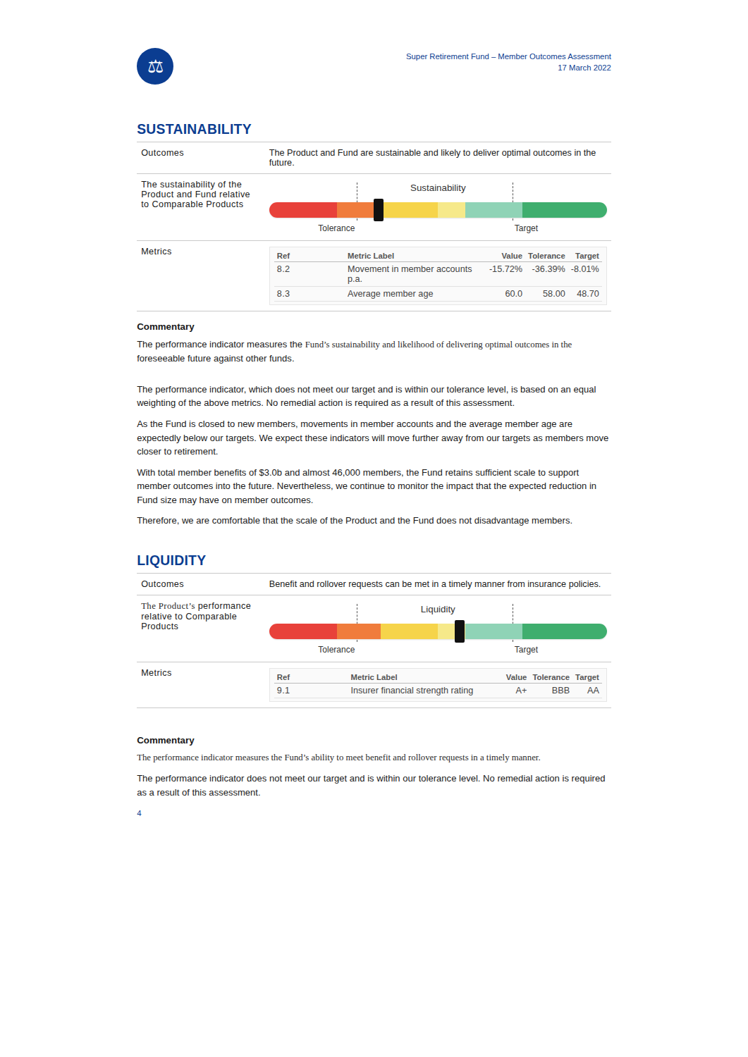⚖
Super Retirement Fund – Member Outcomes Assessment
17 March 2022
Sustainability
| Outcomes | The Product and Fund are sustainable and likely to deliver optimal outcomes in the future. |
| The sustainability of the Product and Fund relative to Comparable Products | Sustainability Tolerance Target |
| Metrics | / Ref / Metric Label / Value / Tolerance / Target / / --- / --- / --- / --- / --- / / 8.2 / Movement in member accounts p.a. / -15.72% / -36.39% / -8.01% / / 8.3 / Average member age / 60.0 / 58.00 / 48.70 / |
Commentary
The performance indicator measures the Fund’s sustainability and likelihood of delivering optimal outcomes in the foreseeable future against other funds.
The performance indicator, which does not meet our target and is within our tolerance level, is based on an equal weighting of the above metrics. No remedial action is required as a result of this assessment.
As the Fund is closed to new members, movements in member accounts and the average member age are expectedly below our targets. We expect these indicators will move further away from our targets as members move closer to retirement.
With total member benefits of $3.0b and almost 46,000 members, the Fund retains sufficient scale to support member outcomes into the future. Nevertheless, we continue to monitor the impact that the expected reduction in Fund size may have on member outcomes.
Therefore, we are comfortable that the scale of the Product and the Fund does not disadvantage members.
Liquidity
| Outcomes | Benefit and rollover requests can be met in a timely manner from insurance policies. |
| The Product’s performance relative to Comparable Products | Liquidity Tolerance Target |
| Metrics | / Ref / Metric Label / Value / Tolerance / Target / / --- / --- / --- / --- / --- / / 9.1 / Insurer financial strength rating / A+ / BBB / AA / |
Commentary
The performance indicator measures the Fund’s ability to meet benefit and rollover requests in a timely manner.
The performance indicator does not meet our target and is within our tolerance level. No remedial action is required as a result of this assessment.
4